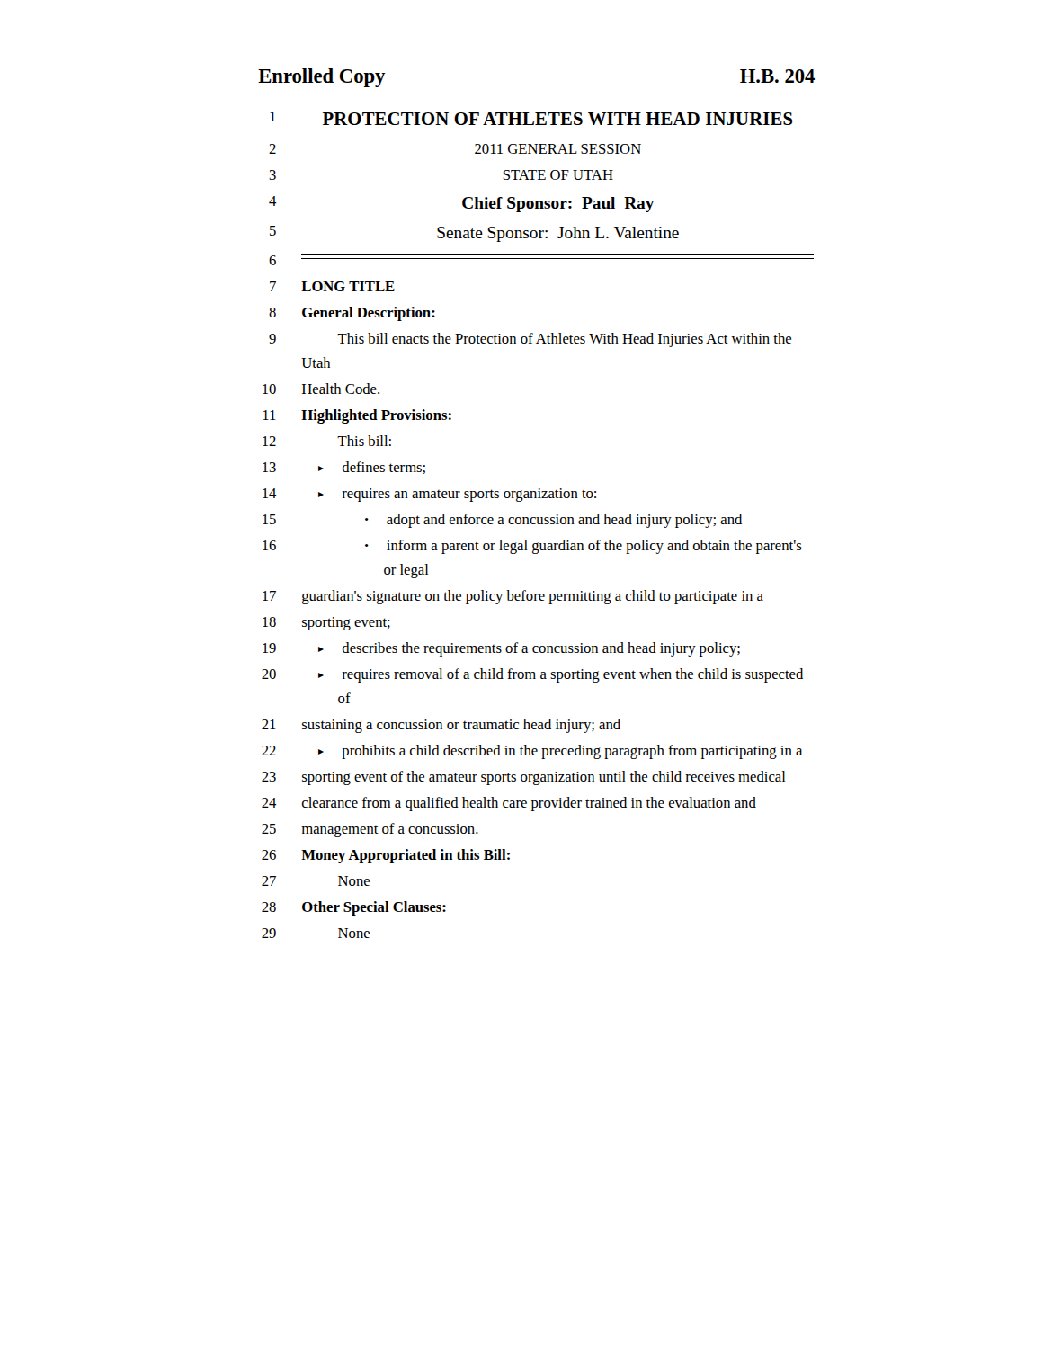Enrolled Copy H.B. 204
| 1 | PROTECTION OF ATHLETES WITH HEAD INJURIES |
| 2 | 2011 GENERAL SESSION |
| 3 | STATE OF UTAH |
| 4 | Chief Sponsor: Paul Ray |
| 5 | Senate Sponsor: John L. Valentine |
| 6 | |
| 7 | LONG TITLE |
| 8 | General Description: |
| 9 | This bill enacts the Protection of Athletes With Head Injuries Act within the Utah |
| 10 | Health Code. |
| 11 | Highlighted Provisions: |
| 12 | This bill: |
| 13 | ▸ defines terms; |
| 14 | ▸ requires an amateur sports organization to: |
| 15 | • adopt and enforce a concussion and head injury policy; and |
| 16 | • inform a parent or legal guardian of the policy and obtain the parent's or legal |
| 17 | guardian's signature on the policy before permitting a child to participate in a |
| 18 | sporting event; |
| 19 | ▸ describes the requirements of a concussion and head injury policy; |
| 20 | ▸ requires removal of a child from a sporting event when the child is suspected of |
| 21 | sustaining a concussion or traumatic head injury; and |
| 22 | ▸ prohibits a child described in the preceding paragraph from participating in a |
| 23 | sporting event of the amateur sports organization until the child receives medical |
| 24 | clearance from a qualified health care provider trained in the evaluation and |
| 25 | management of a concussion. |
| 26 | Money Appropriated in this Bill: |
| 27 | None |
| 28 | Other Special Clauses: |
| 29 | None |